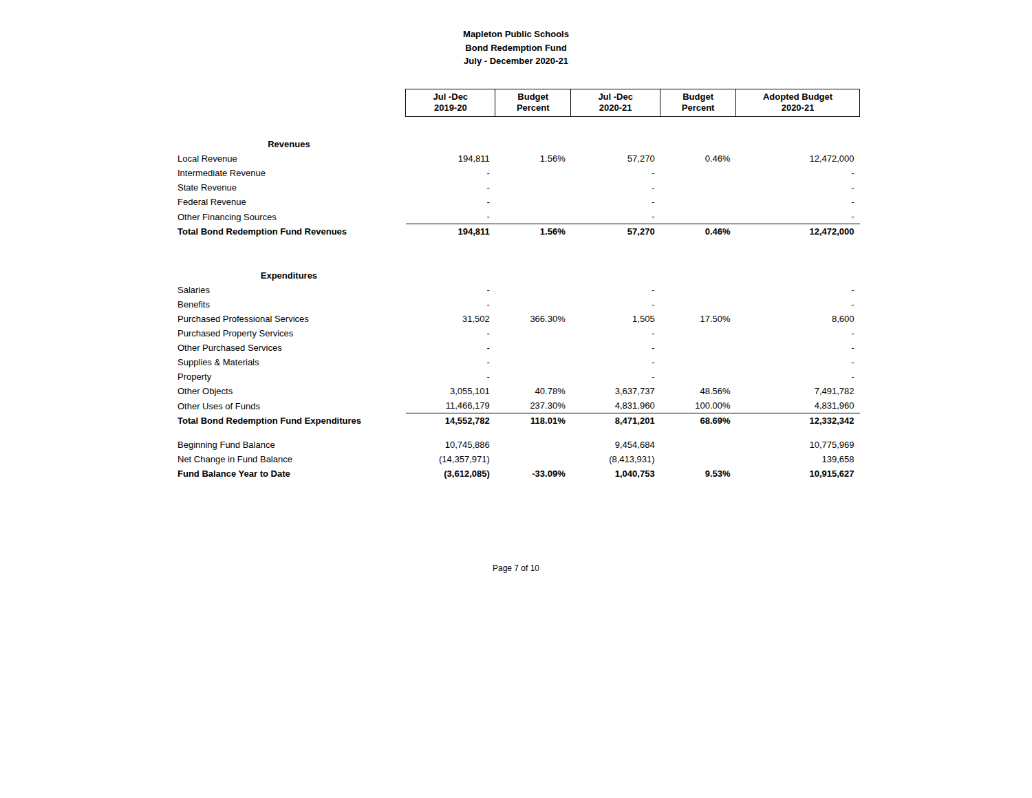Mapleton Public Schools
Bond Redemption Fund
July - December 2020-21
| | Jul -Dec 2019-20 | Budget Percent | Jul -Dec 2020-21 | Budget Percent | Adopted Budget 2020-21 |
| --- | --- | --- | --- | --- | --- |
| Revenues | |
| Local Revenue | 194,811 | 1.56% | 57,270 | 0.46% | 12,472,000 |
| Intermediate Revenue | - | | - | | - |
| State Revenue | - | | - | | - |
| Federal Revenue | - | | - | | - |
| Other Financing Sources | - | | - | | - |
| Total Bond Redemption Fund Revenues | 194,811 | 1.56% | 57,270 | 0.46% | 12,472,000 |
| Expenditures | |
| Salaries | - | | - | | - |
| Benefits | - | | - | | - |
| Purchased Professional Services | 31,502 | 366.30% | 1,505 | 17.50% | 8,600 |
| Purchased Property Services | - | | - | | - |
| Other Purchased Services | - | | - | | - |
| Supplies & Materials | - | | - | | - |
| Property | - | | - | | - |
| Other Objects | 3,055,101 | 40.78% | 3,637,737 | 48.56% | 7,491,782 |
| Other Uses of Funds | 11,466,179 | 237.30% | 4,831,960 | 100.00% | 4,831,960 |
| Total Bond Redemption Fund Expenditures | 14,552,782 | 118.01% | 8,471,201 | 68.69% | 12,332,342 |
| Beginning Fund Balance | 10,745,886 | | 9,454,684 | | 10,775,969 |
| Net Change in Fund Balance | (14,357,971) | | (8,413,931) | | 139,658 |
| Fund Balance Year to Date | (3,612,085) | -33.09% | 1,040,753 | 9.53% | 10,915,627 |
Page 7 of 10